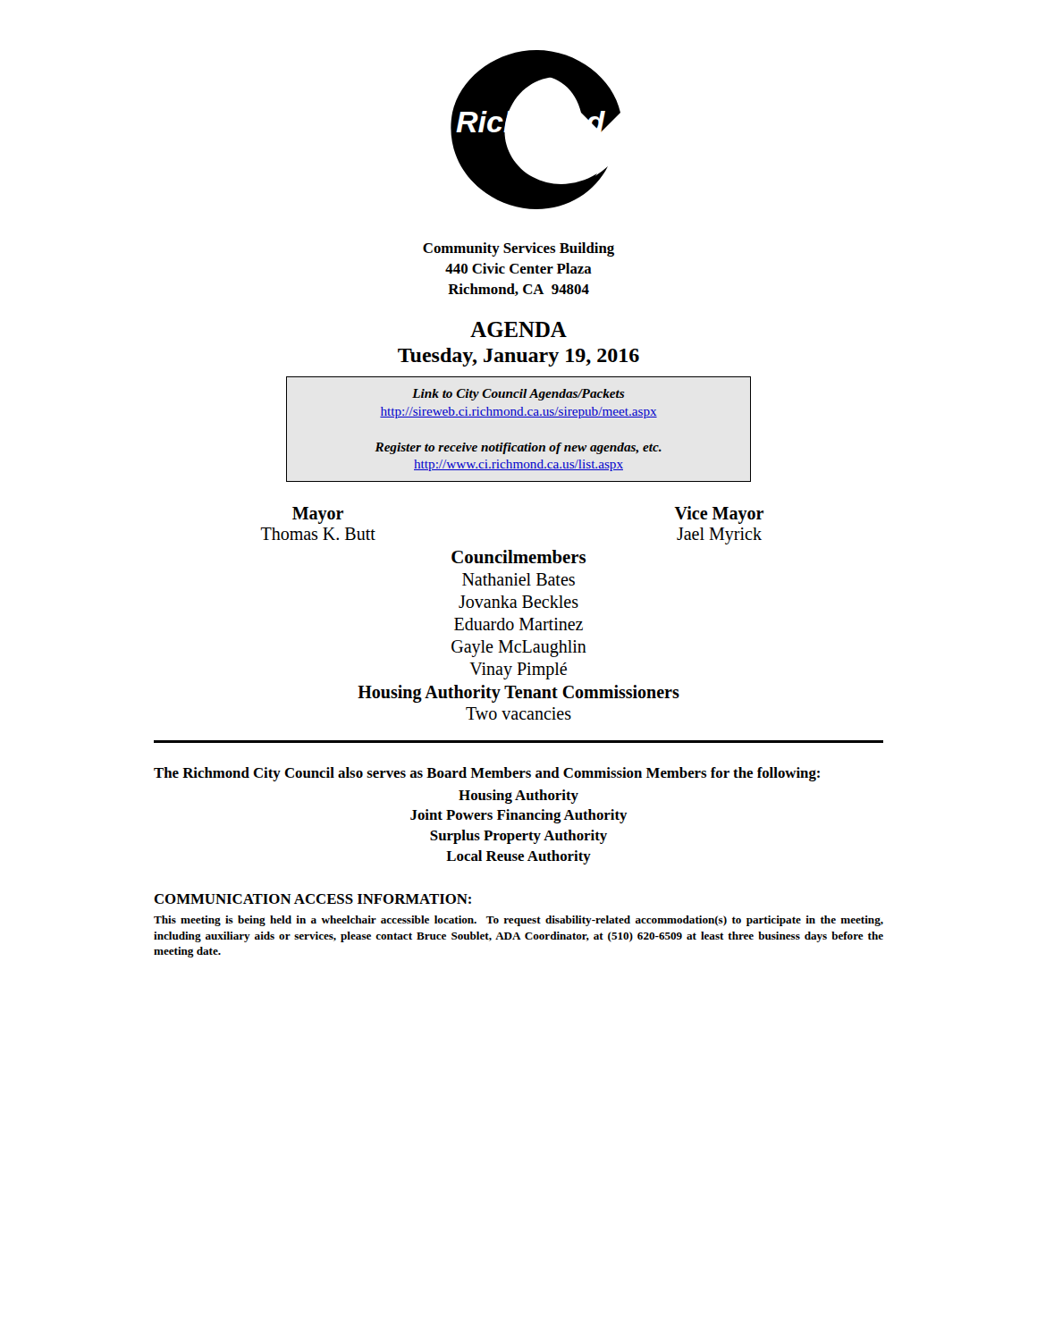Richmond
Community Services Building
440 Civic Center Plaza
Richmond, CA 94804
AGENDA
Tuesday, January 19, 2016
Link to City Council Agendas/Packets
http://sireweb.ci.richmond.ca.us/sirepub/meet.aspx
Register to receive notification of new agendas, etc.
http://www.ci.richmond.ca.us/list.aspx
Mayor Thomas K. Butt
Vice Mayor Jael Myrick
Councilmembers Nathaniel Bates Jovanka Beckles Eduardo Martinez Gayle McLaughlin Vinay Pimplé Housing Authority Tenant Commissioners Two vacancies
The Richmond City Council also serves as Board Members and Commission Members for the following:
Housing Authority
Joint Powers Financing Authority
Surplus Property Authority
Local Reuse Authority
COMMUNICATION ACCESS INFORMATION:
This meeting is being held in a wheelchair accessible location. To request disability-related accommodation(s) to participate in the meeting, including auxiliary aids or services, please contact Bruce Soublet, ADA Coordinator, at (510) 620-6509 at least three business days before the meeting date.